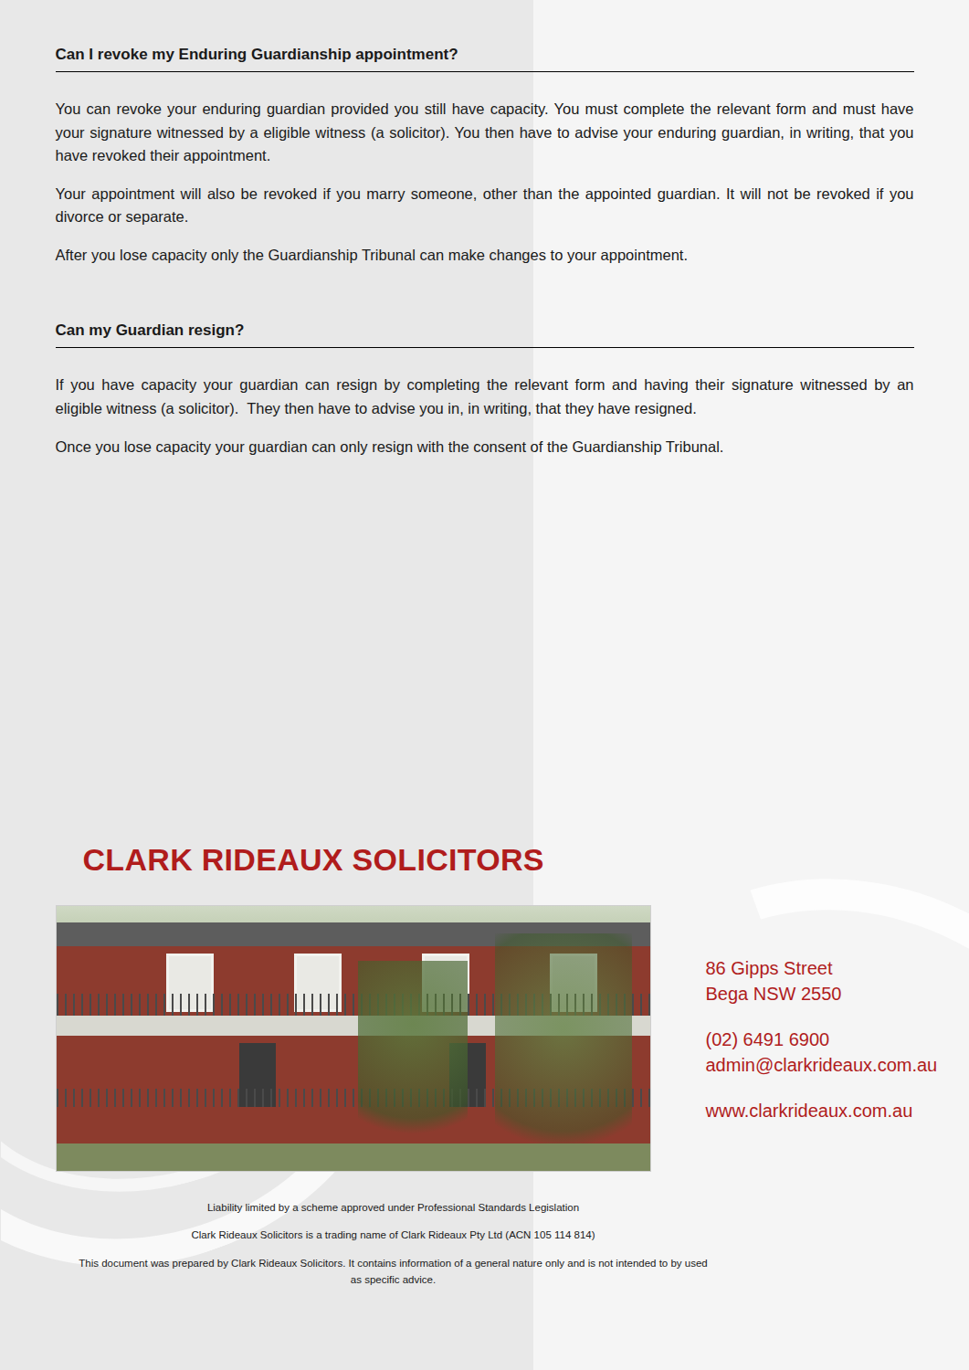Can I revoke my Enduring Guardianship appointment?
You can revoke your enduring guardian provided you still have capacity. You must complete the relevant form and must have your signature witnessed by a eligible witness (a solicitor). You then have to advise your enduring guardian, in writing, that you have revoked their appointment.
Your appointment will also be revoked if you marry someone, other than the appointed guardian. It will not be revoked if you divorce or separate.
After you lose capacity only the Guardianship Tribunal can make changes to your appointment.
Can my Guardian resign?
If you have capacity your guardian can resign by completing the relevant form and having their signature witnessed by an eligible witness (a solicitor). They then have to advise you in, in writing, that they have resigned.
Once you lose capacity your guardian can only resign with the consent of the Guardianship Tribunal.
CLARK RIDEAUX SOLICITORS
86 Gipps Street
Bega NSW 2550
(02) 6491 6900
admin@clarkrideaux.com.au
www.clarkrideaux.com.au
Liability limited by a scheme approved under Professional Standards Legislation
Clark Rideaux Solicitors is a trading name of Clark Rideaux Pty Ltd (ACN 105 114 814)
This document was prepared by Clark Rideaux Solicitors. It contains information of a general nature only and is not intended to by used as specific advice.